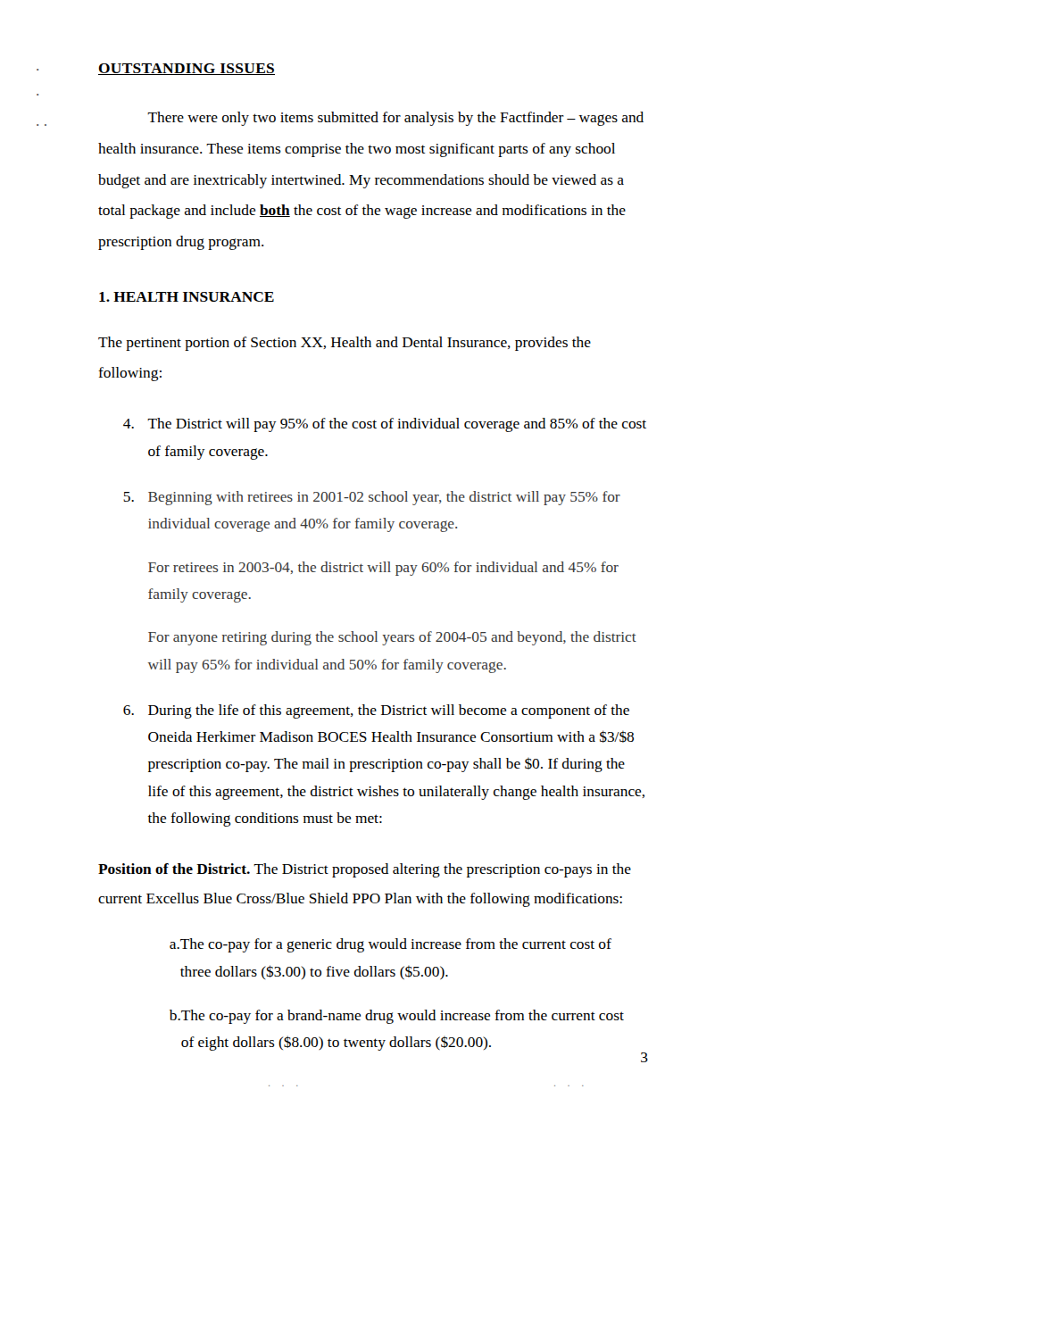.
.
. .
OUTSTANDING ISSUES
There were only two items submitted for analysis by the Factfinder – wages and health insurance. These items comprise the two most significant parts of any school budget and are inextricably intertwined. My recommendations should be viewed as a total package and include both the cost of the wage increase and modifications in the prescription drug program.
1. HEALTH INSURANCE
The pertinent portion of Section XX, Health and Dental Insurance, provides the following:
4. The District will pay 95% of the cost of individual coverage and 85% of the cost of family coverage.
5.
Beginning with retirees in 2001-02 school year, the district will pay 55% for individual coverage and 40% for family coverage.
For retirees in 2003-04, the district will pay 60% for individual and 45% for family coverage.
For anyone retiring during the school years of 2004-05 and beyond, the district will pay 65% for individual and 50% for family coverage.
6. During the life of this agreement, the District will become a component of the Oneida Herkimer Madison BOCES Health Insurance Consortium with a $3/$8 prescription co-pay. The mail in prescription co-pay shall be $0. If during the life of this agreement, the district wishes to unilaterally change health insurance, the following conditions must be met:
Position of the District. The District proposed altering the prescription co-pays in the current Excellus Blue Cross/Blue Shield PPO Plan with the following modifications:
a. The co-pay for a generic drug would increase from the current cost of three dollars ($3.00) to five dollars ($5.00).
b. The co-pay for a brand-name drug would increase from the current cost of eight dollars ($8.00) to twenty dollars ($20.00).
3
. . .
. . .